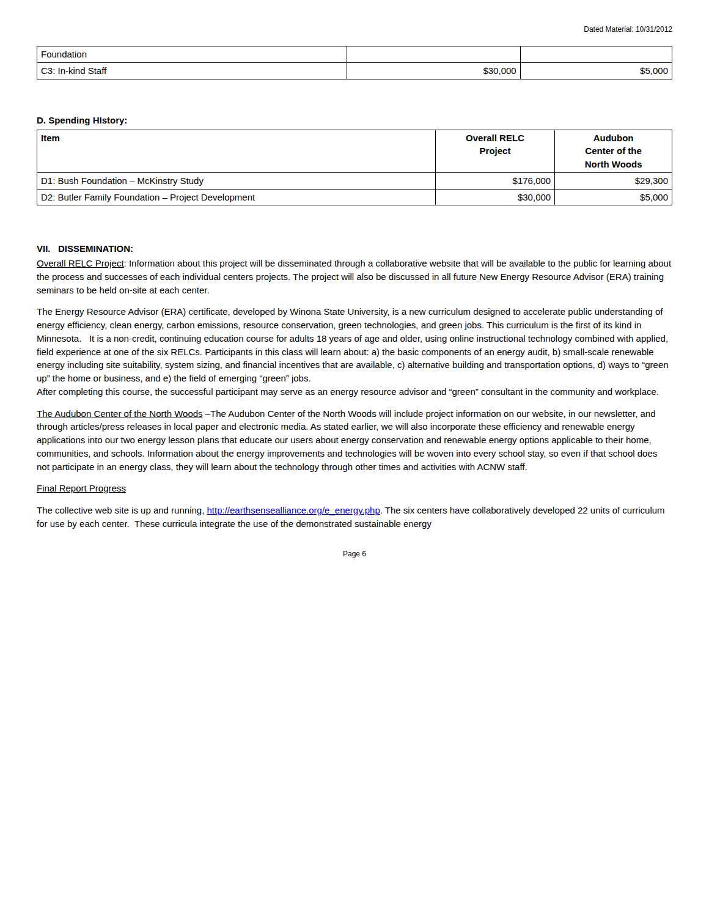Dated Material: 10/31/2012
| Foundation | | |
| C3: In-kind Staff | $30,000 | $5,000 |
D. Spending HIstory:
| Item | Overall RELC Project | Audubon Center of the North Woods |
| --- | --- | --- |
| D1: Bush Foundation – McKinstry Study | $176,000 | $29,300 |
| D2: Butler Family Foundation – Project Development | $30,000 | $5,000 |
VII. DISSEMINATION:
Overall RELC Project: Information about this project will be disseminated through a collaborative website that will be available to the public for learning about the process and successes of each individual centers projects. The project will also be discussed in all future New Energy Resource Advisor (ERA) training seminars to be held on-site at each center.
The Energy Resource Advisor (ERA) certificate, developed by Winona State University, is a new curriculum designed to accelerate public understanding of energy efficiency, clean energy, carbon emissions, resource conservation, green technologies, and green jobs. This curriculum is the first of its kind in Minnesota. It is a non-credit, continuing education course for adults 18 years of age and older, using online instructional technology combined with applied, field experience at one of the six RELCs. Participants in this class will learn about: a) the basic components of an energy audit, b) small-scale renewable energy including site suitability, system sizing, and financial incentives that are available, c) alternative building and transportation options, d) ways to “green up” the home or business, and e) the field of emerging “green” jobs.
After completing this course, the successful participant may serve as an energy resource advisor and “green” consultant in the community and workplace.
The Audubon Center of the North Woods –The Audubon Center of the North Woods will include project information on our website, in our newsletter, and through articles/press releases in local paper and electronic media. As stated earlier, we will also incorporate these efficiency and renewable energy applications into our two energy lesson plans that educate our users about energy conservation and renewable energy options applicable to their home, communities, and schools. Information about the energy improvements and technologies will be woven into every school stay, so even if that school does not participate in an energy class, they will learn about the technology through other times and activities with ACNW staff.
Final Report Progress
The collective web site is up and running, http://earthsensealliance.org/e_energy.php. The six centers have collaboratively developed 22 units of curriculum for use by each center. These curricula integrate the use of the demonstrated sustainable energy
Page 6